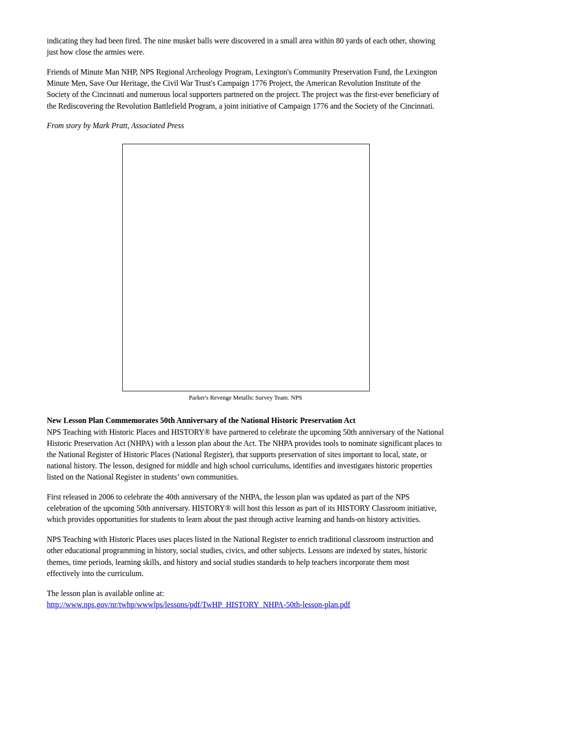indicating they had been fired. The nine musket balls were discovered in a small area within 80 yards of each other, showing just how close the armies were.
Friends of Minute Man NHP, NPS Regional Archeology Program, Lexington's Community Preservation Fund, the Lexington Minute Men, Save Our Heritage, the Civil War Trust's Campaign 1776 Project, the American Revolution Institute of the Society of the Cincinnati and numerous local supporters partnered on the project. The project was the first-ever beneficiary of the Rediscovering the Revolution Battlefield Program, a joint initiative of Campaign 1776 and the Society of the Cincinnati.
From story by Mark Pratt, Associated Press
Parker's Revenge Metallic Survey Team. NPS
New Lesson Plan Commemorates 50th Anniversary of the National Historic Preservation Act
NPS Teaching with Historic Places and HISTORY® have partnered to celebrate the upcoming 50th anniversary of the National Historic Preservation Act (NHPA) with a lesson plan about the Act. The NHPA provides tools to nominate significant places to the National Register of Historic Places (National Register), that supports preservation of sites important to local, state, or national history. The lesson, designed for middle and high school curriculums, identifies and investigates historic properties listed on the National Register in students’ own communities.
First released in 2006 to celebrate the 40th anniversary of the NHPA, the lesson plan was updated as part of the NPS celebration of the upcoming 50th anniversary. HISTORY® will host this lesson as part of its HISTORY Classroom initiative, which provides opportunities for students to learn about the past through active learning and hands-on history activities.
NPS Teaching with Historic Places uses places listed in the National Register to enrich traditional classroom instruction and other educational programming in history, social studies, civics, and other subjects. Lessons are indexed by states, historic themes, time periods, learning skills, and history and social studies standards to help teachers incorporate them most effectively into the curriculum.
The lesson plan is available online at:
http://www.nps.gov/nr/twhp/wwwlps/lessons/pdf/TwHP_HISTORY_NHPA-50th-lesson-plan.pdf